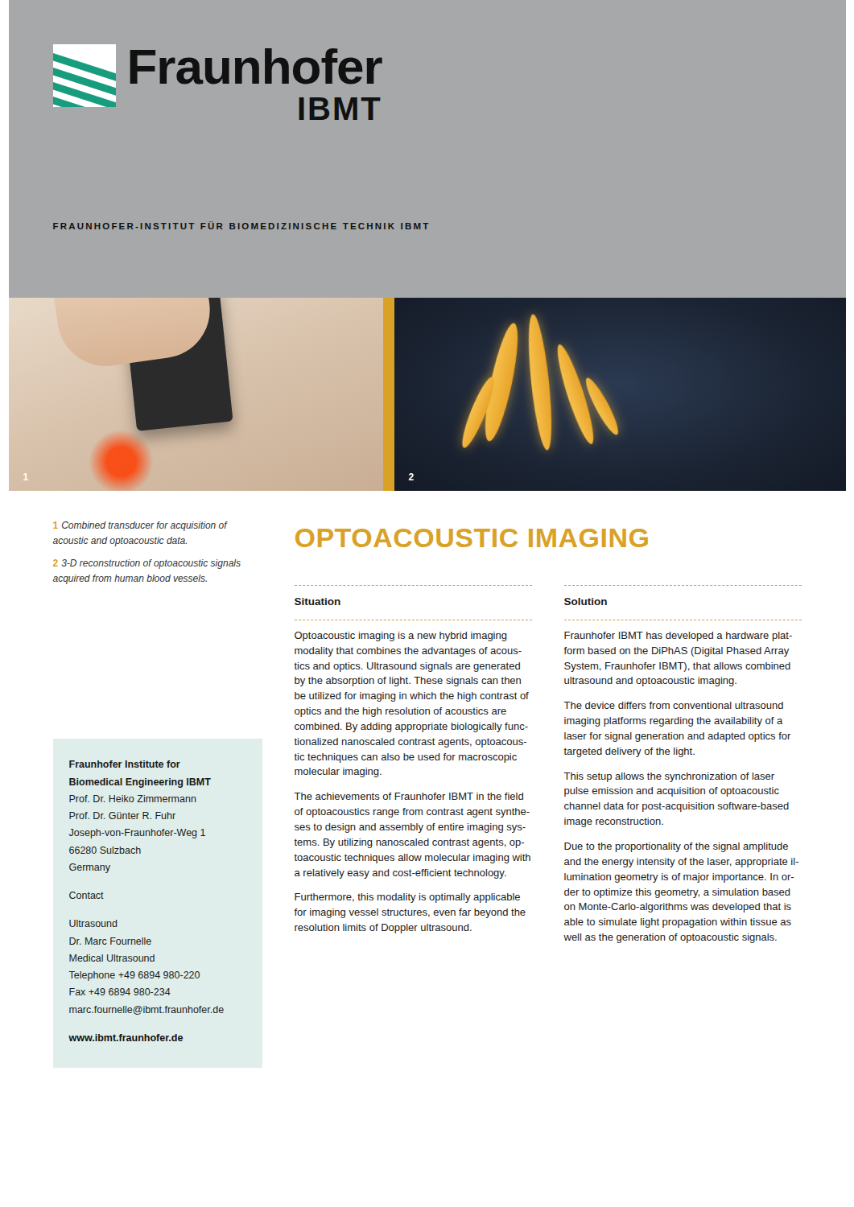Fraunhofer
IBMT
FRAUNHOFER-INSTITUT FÜR BIOMEDIZINISCHE TECHNIK IBMT
1
2
1 Combined transducer for acquisition of acoustic and optoacoustic data.
23-D reconstruction of optoacoustic signals acquired from human blood vessels.
Fraunhofer Institute for
Biomedical Engineering IBMT
Prof. Dr. Heiko Zimmermann
Prof. Dr. Günter R. Fuhr
Joseph-von-Fraunhofer-Weg 1
66280 Sulzbach
Germany
Contact
Ultrasound
Dr. Marc Fournelle
Medical Ultrasound
Telephone +49 6894 980-220
Fax +49 6894 980-234
marc.fournelle@ibmt.fraunhofer.de
www.ibmt.fraunhofer.de
OPTOACOUSTIC IMAGING
Situation
Optoacoustic imaging is a new hybrid imaging modality that combines the advantages of acoustics and optics. Ultrasound signals are generated by the absorption of light. These signals can then be utilized for imaging in which the high contrast of optics and the high resolution of acoustics are combined. By adding appropriate biologically functionalized nanoscaled contrast agents, optoacoustic techniques can also be used for macroscopic molecular imaging.
The achievements of Fraunhofer IBMT in the field of optoacoustics range from contrast agent syntheses to design and assembly of entire imaging systems. By utilizing nanoscaled contrast agents, optoacoustic techniques allow molecular imaging with a relatively easy and cost-efficient technology.
Furthermore, this modality is optimally applicable for imaging vessel structures, even far beyond the resolution limits of Doppler ultrasound.
Solution
Fraunhofer IBMT has developed a hardware platform based on the DiPhAS (Digital Phased Array System, Fraunhofer IBMT), that allows combined ultrasound and optoacoustic imaging.
The device differs from conventional ultrasound imaging platforms regarding the availability of a laser for signal generation and adapted optics for targeted delivery of the light.
This setup allows the synchronization of laser pulse emission and acquisition of optoacoustic channel data for post-acquisition software-based image reconstruction.
Due to the proportionality of the signal amplitude and the energy intensity of the laser, appropriate illumination geometry is of major importance. In order to optimize this geometry, a simulation based on Monte-Carlo-algorithms was developed that is able to simulate light propagation within tissue as well as the generation of optoacoustic signals.